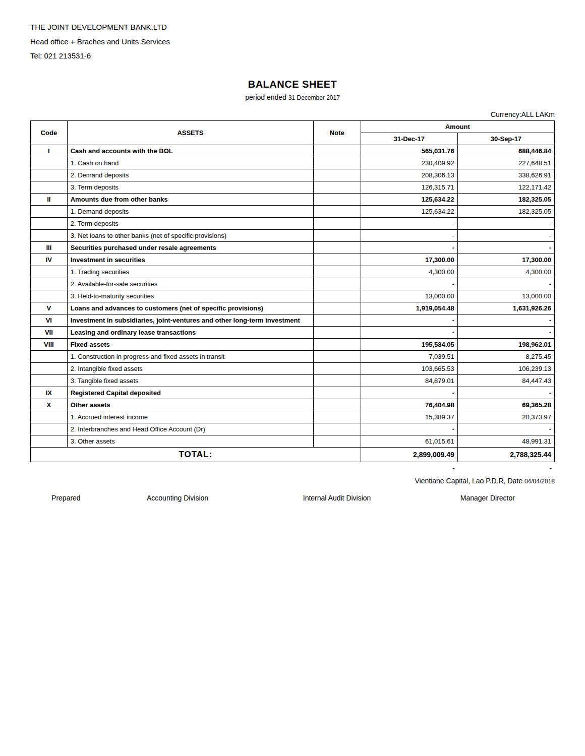THE JOINT DEVELOPMENT BANK.LTD
Head office + Braches and Units Services
Tel: 021 213531-6
BALANCE SHEET
period ended 31 December 2017
Currency:ALL LAKm
| Code | ASSETS | Note | Amount |
| --- | --- | --- | --- |
| 31-Dec-17 | 30-Sep-17 |
| I | Cash and accounts with the BOL | | 565,031.76 | 688,446.84 |
| | 1. Cash on hand | | 230,409.92 | 227,648.51 |
| | 2. Demand deposits | | 208,306.13 | 338,626.91 |
| | 3. Term deposits | | 126,315.71 | 122,171.42 |
| II | Amounts due from other banks | | 125,634.22 | 182,325.05 |
| | 1. Demand deposits | | 125,634.22 | 182,325.05 |
| | 2. Term deposits | | - | - |
| | 3. Net loans to other banks (net of specific provisions) | | - | - |
| III | Securities purchased under resale agreements | | - | - |
| IV | Investment in securities | | 17,300.00 | 17,300.00 |
| | 1. Trading securities | | 4,300.00 | 4,300.00 |
| | 2. Available-for-sale securities | | - | - |
| | 3. Held-to-maturity securities | | 13,000.00 | 13,000.00 |
| V | Loans and advances to customers (net of specific provisions) | | 1,919,054.48 | 1,631,926.26 |
| VI | Investment in subsidiaries, joint-ventures and other long-term investment | | - | - |
| VII | Leasing and ordinary lease transactions | | - | - |
| VIII | Fixed assets | | 195,584.05 | 198,962.01 |
| | 1. Construction in progress and fixed assets in transit | | 7,039.51 | 8,275.45 |
| | 2. Intangible fixed assets | | 103,665.53 | 106,239.13 |
| | 3. Tangible fixed assets | | 84,879.01 | 84,447.43 |
| IX | Registered Capital deposited | | - | - |
| X | Other assets | | 76,404.98 | 69,365.28 |
| | 1. Accrued interest income | | 15,389.37 | 20,373.97 |
| | 2. Interbranches and Head Office Account (Dr) | | - | - |
| | 3. Other assets | | 61,015.61 | 48,991.31 |
| TOTAL: | 2,899,009.49 | 2,788,325.44 |
| | | | - | - |
Vientiane Capital, Lao P.D.R, Date 04/04/2018
| Prepared | Accounting Division | Internal Audit Division | Manager Director |